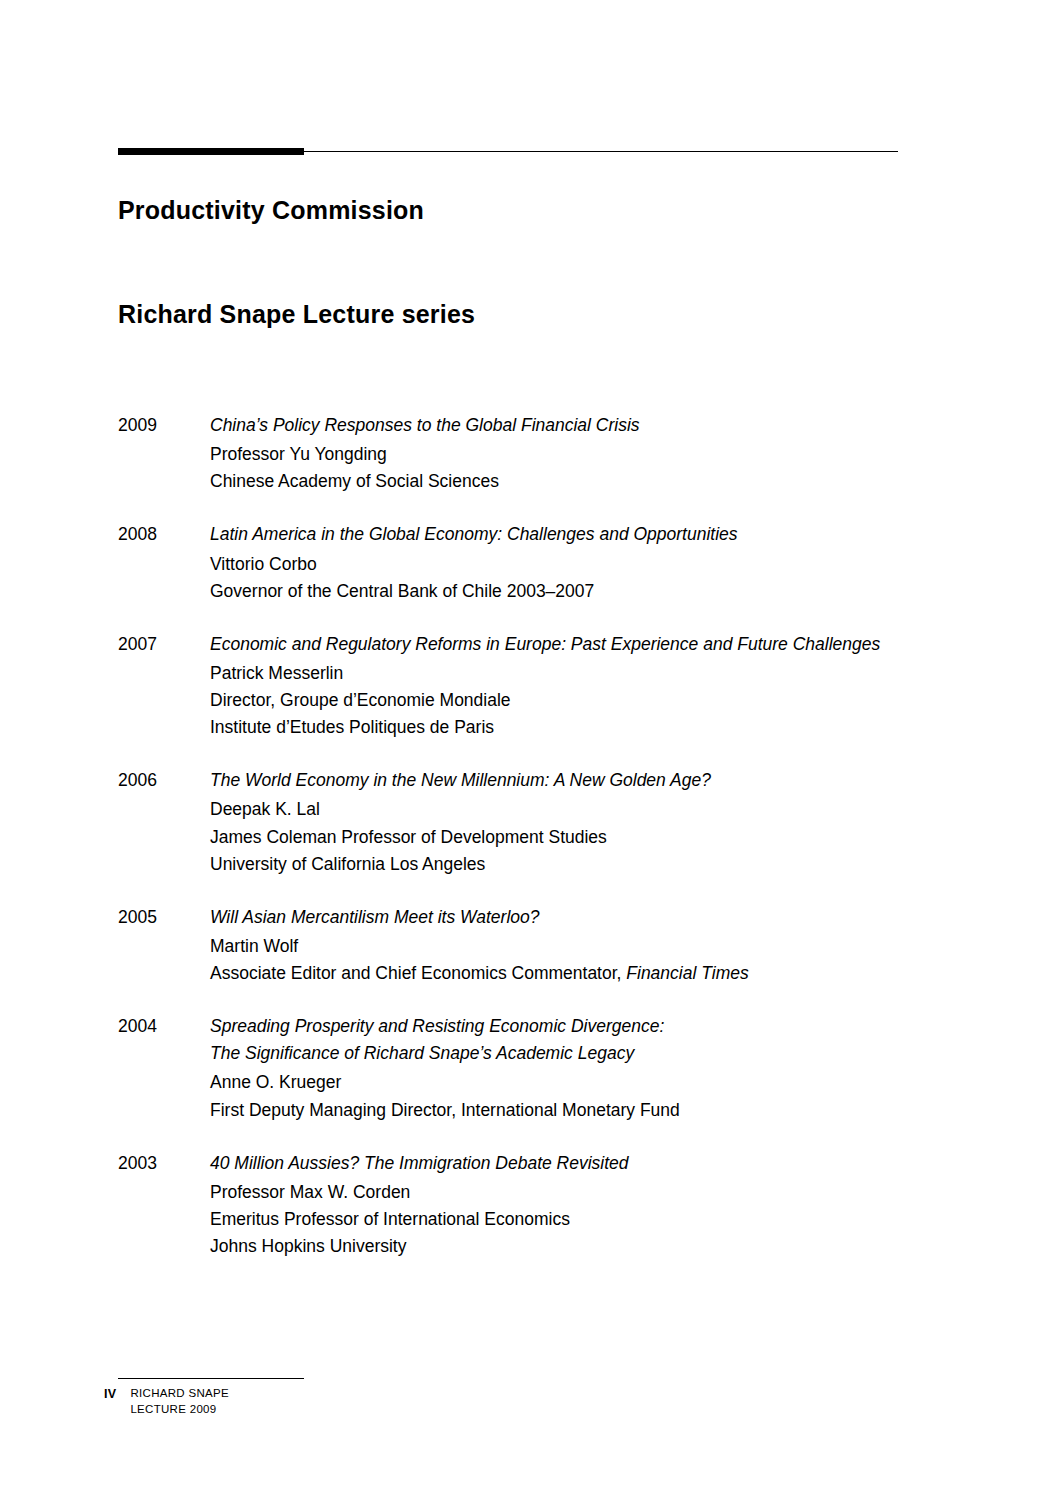Productivity Commission
Richard Snape Lecture series
2009
China’s Policy Responses to the Global Financial Crisis
Professor Yu Yongding
Chinese Academy of Social Sciences
2008
Latin America in the Global Economy: Challenges and Opportunities
Vittorio Corbo
Governor of the Central Bank of Chile 2003–2007
2007
Economic and Regulatory Reforms in Europe: Past Experience and Future Challenges
Patrick Messerlin
Director, Groupe d’Economie Mondiale
Institute d’Etudes Politiques de Paris
2006
The World Economy in the New Millennium: A New Golden Age?
Deepak K. Lal
James Coleman Professor of Development Studies
University of California Los Angeles
2005
Will Asian Mercantilism Meet its Waterloo?
Martin Wolf
Associate Editor and Chief Economics Commentator, Financial Times
2004
Spreading Prosperity and Resisting Economic Divergence:
The Significance of Richard Snape’s Academic Legacy
Anne O. Krueger
First Deputy Managing Director, International Monetary Fund
2003
40 Million Aussies? The Immigration Debate Revisited
Professor Max W. Corden
Emeritus Professor of International Economics
Johns Hopkins University
IV RICHARD SNAPE
LECTURE 2009